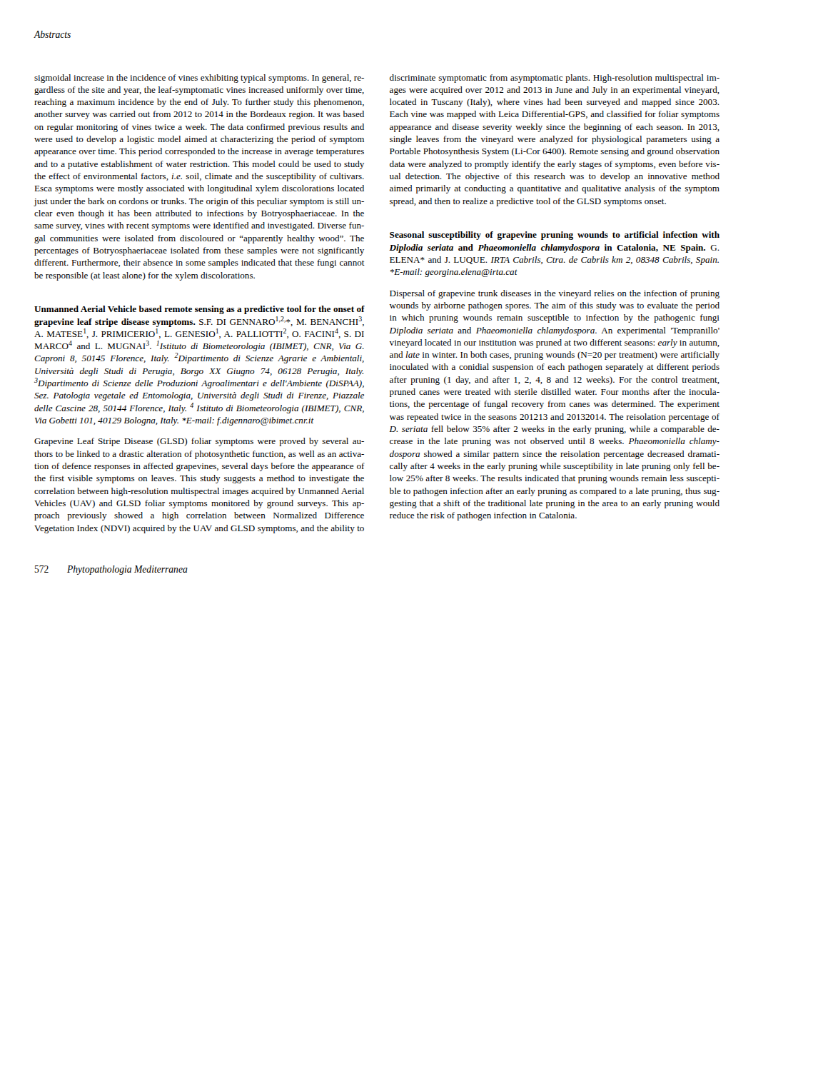Abstracts
sigmoidal increase in the incidence of vines exhibiting typical symptoms. In general, regardless of the site and year, the leaf-symptomatic vines increased uniformly over time, reaching a maximum incidence by the end of July. To further study this phenomenon, another survey was carried out from 2012 to 2014 in the Bordeaux region. It was based on regular monitoring of vines twice a week. The data confirmed previous results and were used to develop a logistic model aimed at characterizing the period of symptom appearance over time. This period corresponded to the increase in average temperatures and to a putative establishment of water restriction. This model could be used to study the effect of environmental factors, i.e. soil, climate and the susceptibility of cultivars. Esca symptoms were mostly associated with longitudinal xylem discolorations located just under the bark on cordons or trunks. The origin of this peculiar symptom is still unclear even though it has been attributed to infections by Botryosphaeriaceae. In the same survey, vines with recent symptoms were identified and investigated. Diverse fungal communities were isolated from discoloured or “apparently healthy wood”. The percentages of Botryosphaeriaceae isolated from these samples were not significantly different. Furthermore, their absence in some samples indicated that these fungi cannot be responsible (at least alone) for the xylem discolorations.
Unmanned Aerial Vehicle based remote sensing as a predictive tool for the onset of grapevine leaf stripe disease symptoms. S.F. DI GENNARO1,2,*, M. BENANCHI3, A. MATESE1, J. PRIMICERIO1, L. GENESIO1, A. PALLIOTTI2, O. FACINI4, S. DI MARCO4 and L. MUGNAI3. 1Istituto di Biometeorologia (IBIMET), CNR, Via G. Caproni 8, 50145 Florence, Italy. 2Dipartimento di Scienze Agrarie e Ambientali, Università degli Studi di Perugia, Borgo XX Giugno 74, 06128 Perugia, Italy. 3Dipartimento di Scienze delle Produzioni Agroalimentari e dell'Ambiente (DiSPAA), Sez. Patologia vegetale ed Entomologia, Università degli Studi di Firenze, Piazzale delle Cascine 28, 50144 Florence, Italy. 4 Istituto di Biometeorologia (IBIMET), CNR, Via Gobetti 101, 40129 Bologna, Italy. *E-mail: f.digennaro@ibimet.cnr.it
Grapevine Leaf Stripe Disease (GLSD) foliar symptoms were proved by several authors to be linked to a drastic alteration of photosynthetic function, as well as an activation of defence responses in affected grapevines, several days before the appearance of the first visible symptoms on leaves. This study suggests a method to investigate the correlation between high-resolution multispectral images acquired by Unmanned Aerial Vehicles (UAV) and GLSD foliar symptoms monitored by ground surveys. This approach previously showed a high correlation between Normalized Difference Vegetation Index (NDVI) acquired by the UAV and GLSD symptoms, and the ability to discriminate symptomatic from asymptomatic plants. High-resolution multispectral images were acquired over 2012 and 2013 in June and July in an experimental vineyard, located in Tuscany (Italy), where vines had been surveyed and mapped since 2003. Each vine was mapped with Leica Differential-GPS, and classified for foliar symptoms appearance and disease severity weekly since the beginning of each season. In 2013, single leaves from the vineyard were analyzed for physiological parameters using a Portable Photosynthesis System (Li-Cor 6400). Remote sensing and ground observation data were analyzed to promptly identify the early stages of symptoms, even before visual detection. The objective of this research was to develop an innovative method aimed primarily at conducting a quantitative and qualitative analysis of the symptom spread, and then to realize a predictive tool of the GLSD symptoms onset.
Seasonal susceptibility of grapevine pruning wounds to artificial infection with Diplodia seriata and Phaeomoniella chlamydospora in Catalonia, NE Spain. G. ELENA* and J. LUQUE. IRTA Cabrils, Ctra. de Cabrils km 2, 08348 Cabrils, Spain. *E-mail: georgina.elena@irta.cat
Dispersal of grapevine trunk diseases in the vineyard relies on the infection of pruning wounds by airborne pathogen spores. The aim of this study was to evaluate the period in which pruning wounds remain susceptible to infection by the pathogenic fungi Diplodia seriata and Phaeomoniella chlamydospora. An experimental 'Tempranillo' vineyard located in our institution was pruned at two different seasons: early in autumn, and late in winter. In both cases, pruning wounds (N=20 per treatment) were artificially inoculated with a conidial suspension of each pathogen separately at different periods after pruning (1 day, and after 1, 2, 4, 8 and 12 weeks). For the control treatment, pruned canes were treated with sterile distilled water. Four months after the inoculations, the percentage of fungal recovery from canes was determined. The experiment was repeated twice in the seasons 201213 and 20132014. The reisolation percentage of D. seriata fell below 35% after 2 weeks in the early pruning, while a comparable decrease in the late pruning was not observed until 8 weeks. Phaeomoniella chlamydospora showed a similar pattern since the reisolation percentage decreased dramatically after 4 weeks in the early pruning while susceptibility in late pruning only fell below 25% after 8 weeks. The results indicated that pruning wounds remain less susceptible to pathogen infection after an early pruning as compared to a late pruning, thus suggesting that a shift of the traditional late pruning in the area to an early pruning would reduce the risk of pathogen infection in Catalonia.
572 Phytopathologia Mediterranea